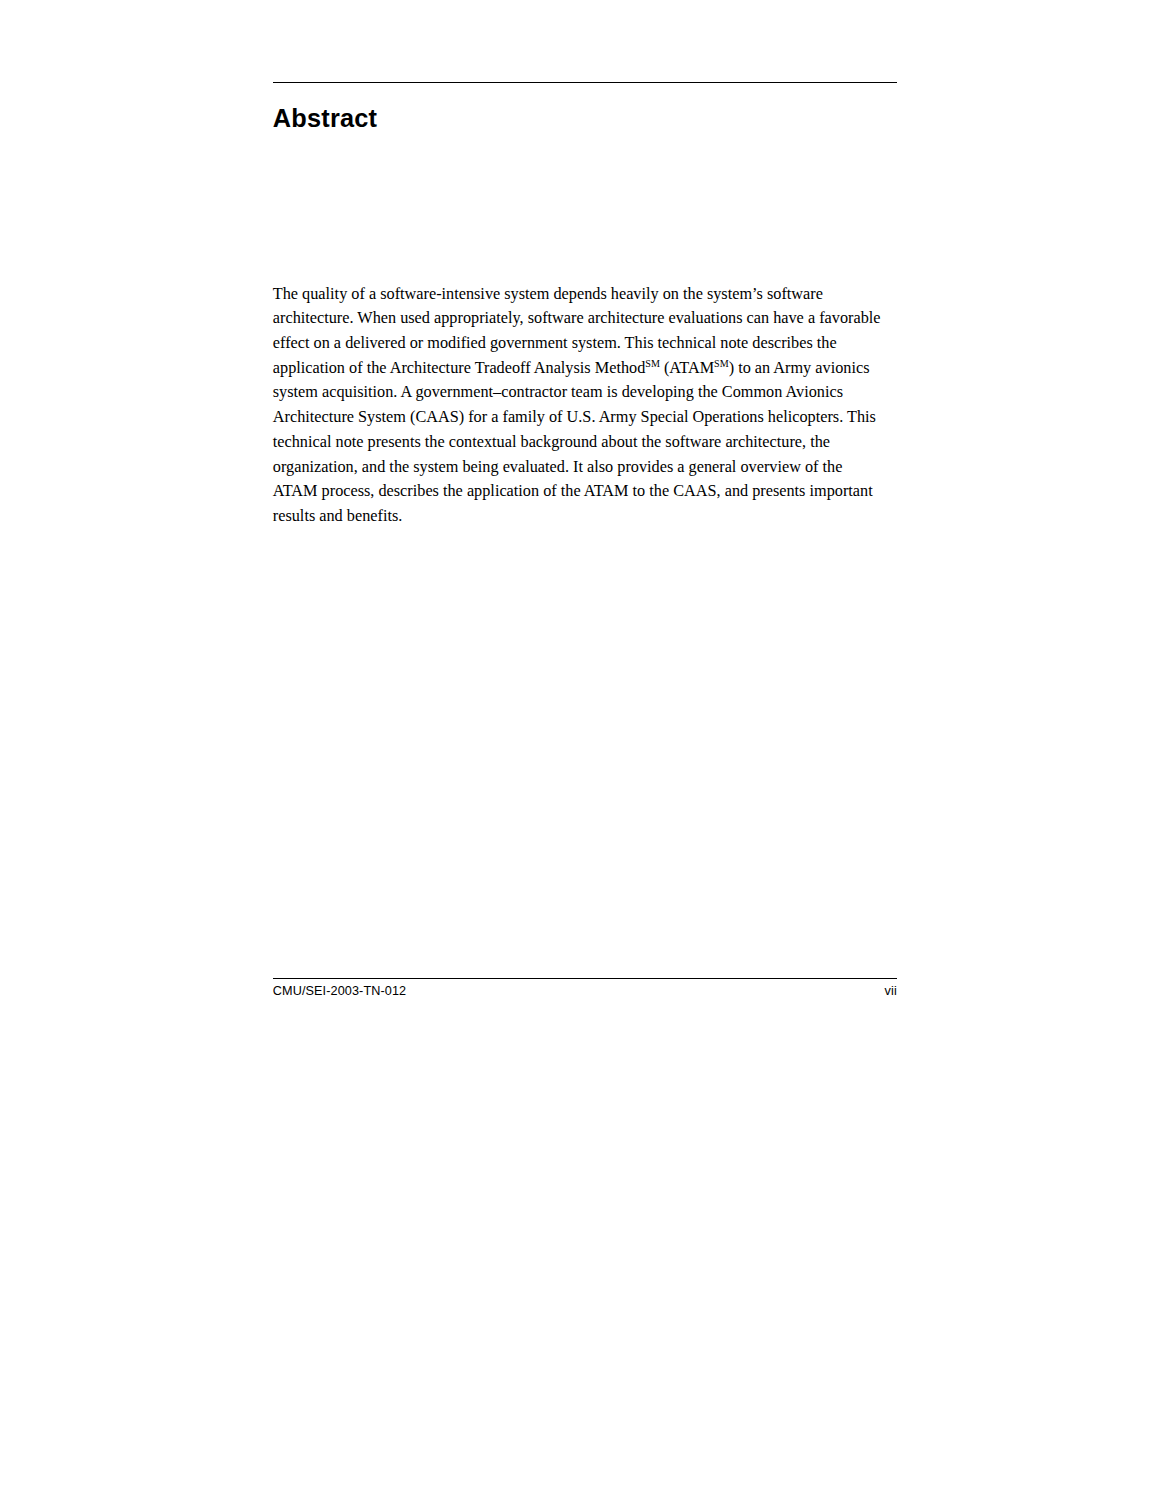Abstract
The quality of a software-intensive system depends heavily on the system’s software architecture. When used appropriately, software architecture evaluations can have a favorable effect on a delivered or modified government system. This technical note describes the application of the Architecture Tradeoff Analysis MethodSM (ATAMSM) to an Army avionics system acquisition. A government–contractor team is developing the Common Avionics Architecture System (CAAS) for a family of U.S. Army Special Operations helicopters. This technical note presents the contextual background about the software architecture, the organization, and the system being evaluated. It also provides a general overview of the ATAM process, describes the application of the ATAM to the CAAS, and presents important results and benefits.
CMU/SEI-2003-TN-012 vii